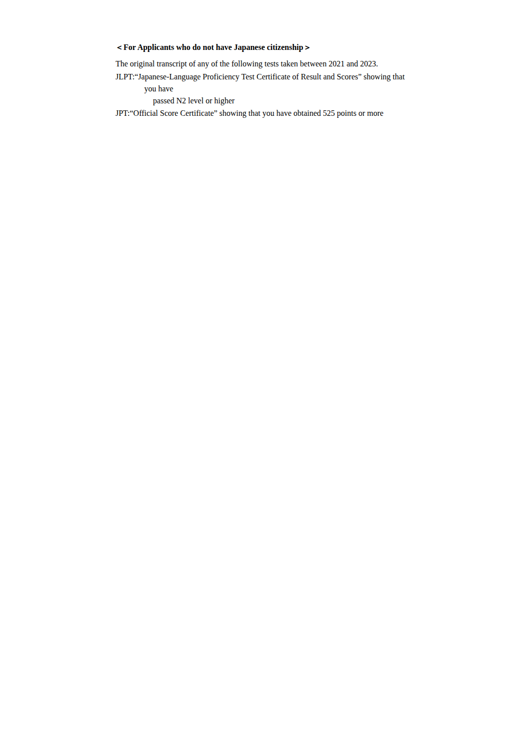＜For Applicants who do not have Japanese citizenship＞
The original transcript of any of the following tests taken between 2021 and 2023.
JLPT:“Japanese-Language Proficiency Test Certificate of Result and Scores” showing that you have passed N2 level or higher
JPT:“Official Score Certificate” showing that you have obtained 525 points or more